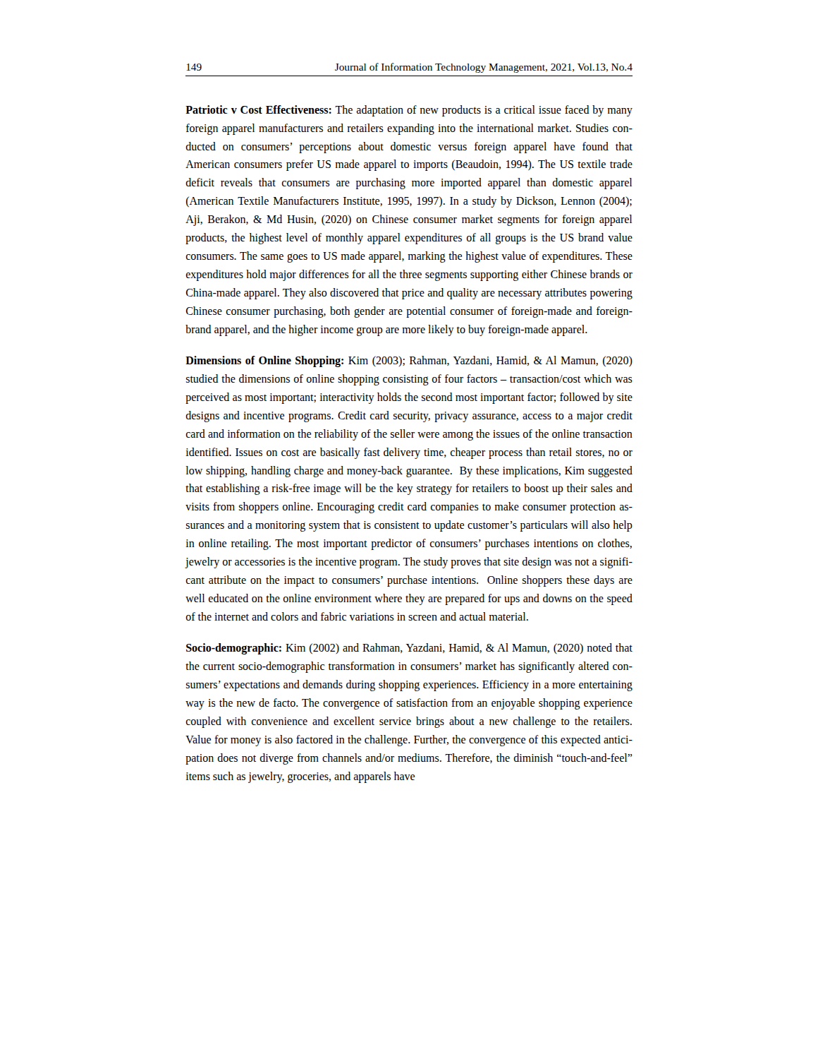149 Journal of Information Technology Management, 2021, Vol.13, No.4
Patriotic v Cost Effectiveness: The adaptation of new products is a critical issue faced by many foreign apparel manufacturers and retailers expanding into the international market. Studies conducted on consumers’ perceptions about domestic versus foreign apparel have found that American consumers prefer US made apparel to imports (Beaudoin, 1994). The US textile trade deficit reveals that consumers are purchasing more imported apparel than domestic apparel (American Textile Manufacturers Institute, 1995, 1997). In a study by Dickson, Lennon (2004); Aji, Berakon, & Md Husin, (2020) on Chinese consumer market segments for foreign apparel products, the highest level of monthly apparel expenditures of all groups is the US brand value consumers. The same goes to US made apparel, marking the highest value of expenditures. These expenditures hold major differences for all the three segments supporting either Chinese brands or China-made apparel. They also discovered that price and quality are necessary attributes powering Chinese consumer purchasing, both gender are potential consumer of foreign-made and foreign- brand apparel, and the higher income group are more likely to buy foreign-made apparel.
Dimensions of Online Shopping: Kim (2003); Rahman, Yazdani, Hamid, & Al Mamun, (2020) studied the dimensions of online shopping consisting of four factors – transaction/cost which was perceived as most important; interactivity holds the second most important factor; followed by site designs and incentive programs. Credit card security, privacy assurance, access to a major credit card and information on the reliability of the seller were among the issues of the online transaction identified. Issues on cost are basically fast delivery time, cheaper process than retail stores, no or low shipping, handling charge and money-back guarantee. By these implications, Kim suggested that establishing a risk-free image will be the key strategy for retailers to boost up their sales and visits from shoppers online. Encouraging credit card companies to make consumer protection assurances and a monitoring system that is consistent to update customer’s particulars will also help in online retailing. The most important predictor of consumers’ purchases intentions on clothes, jewelry or accessories is the incentive program. The study proves that site design was not a significant attribute on the impact to consumers’ purchase intentions. Online shoppers these days are well educated on the online environment where they are prepared for ups and downs on the speed of the internet and colors and fabric variations in screen and actual material.
Socio-demographic: Kim (2002) and Rahman, Yazdani, Hamid, & Al Mamun, (2020) noted that the current socio-demographic transformation in consumers’ market has significantly altered consumers’ expectations and demands during shopping experiences. Efficiency in a more entertaining way is the new de facto. The convergence of satisfaction from an enjoyable shopping experience coupled with convenience and excellent service brings about a new challenge to the retailers. Value for money is also factored in the challenge. Further, the convergence of this expected anticipation does not diverge from channels and/or mediums. Therefore, the diminish “touch-and-feel” items such as jewelry, groceries, and apparels have